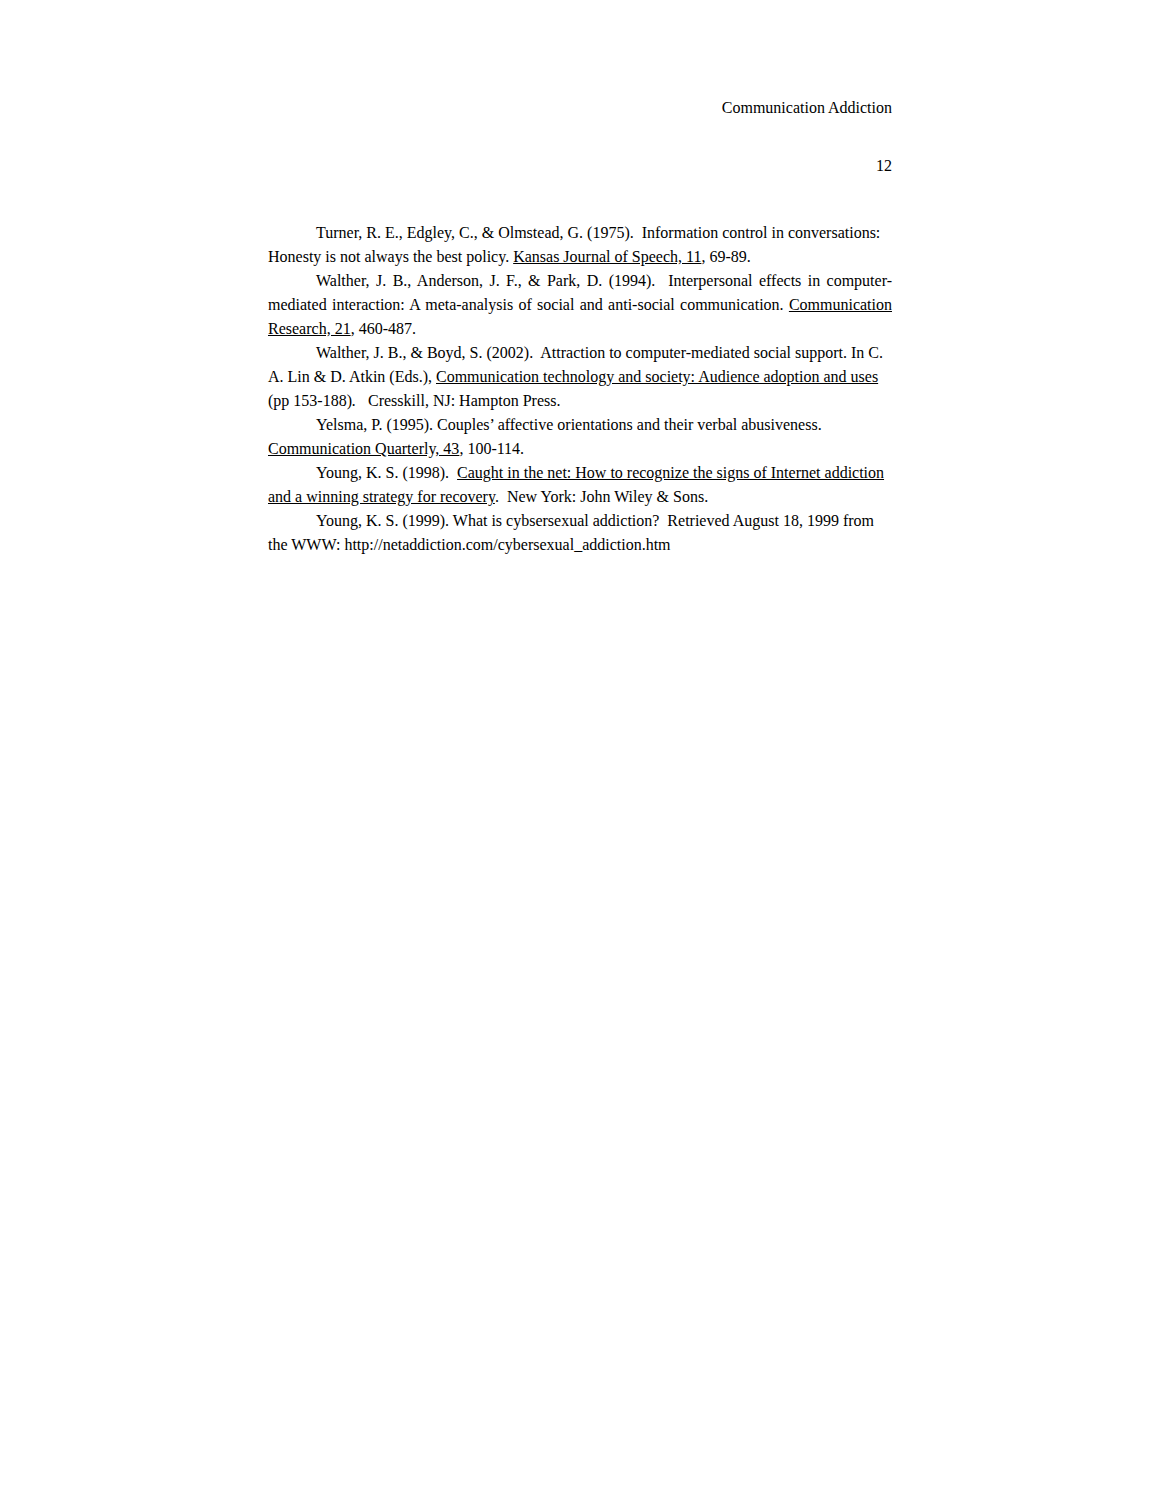Communication Addiction
12
Turner, R. E., Edgley, C., & Olmstead, G. (1975). Information control in conversations: Honesty is not always the best policy. Kansas Journal of Speech, 11, 69-89.
Walther, J. B., Anderson, J. F., & Park, D. (1994). Interpersonal effects in computer-mediated interaction: A meta-analysis of social and anti-social communication. Communication Research, 21, 460-487.
Walther, J. B., & Boyd, S. (2002). Attraction to computer-mediated social support. In C. A. Lin & D. Atkin (Eds.), Communication technology and society: Audience adoption and uses (pp 153-188). Cresskill, NJ: Hampton Press.
Yelsma, P. (1995). Couples’ affective orientations and their verbal abusiveness. Communication Quarterly, 43, 100-114.
Young, K. S. (1998). Caught in the net: How to recognize the signs of Internet addiction and a winning strategy for recovery. New York: John Wiley & Sons.
Young, K. S. (1999). What is cybsersexual addiction? Retrieved August 18, 1999 from the WWW: http://netaddiction.com/cybersexual_addiction.htm